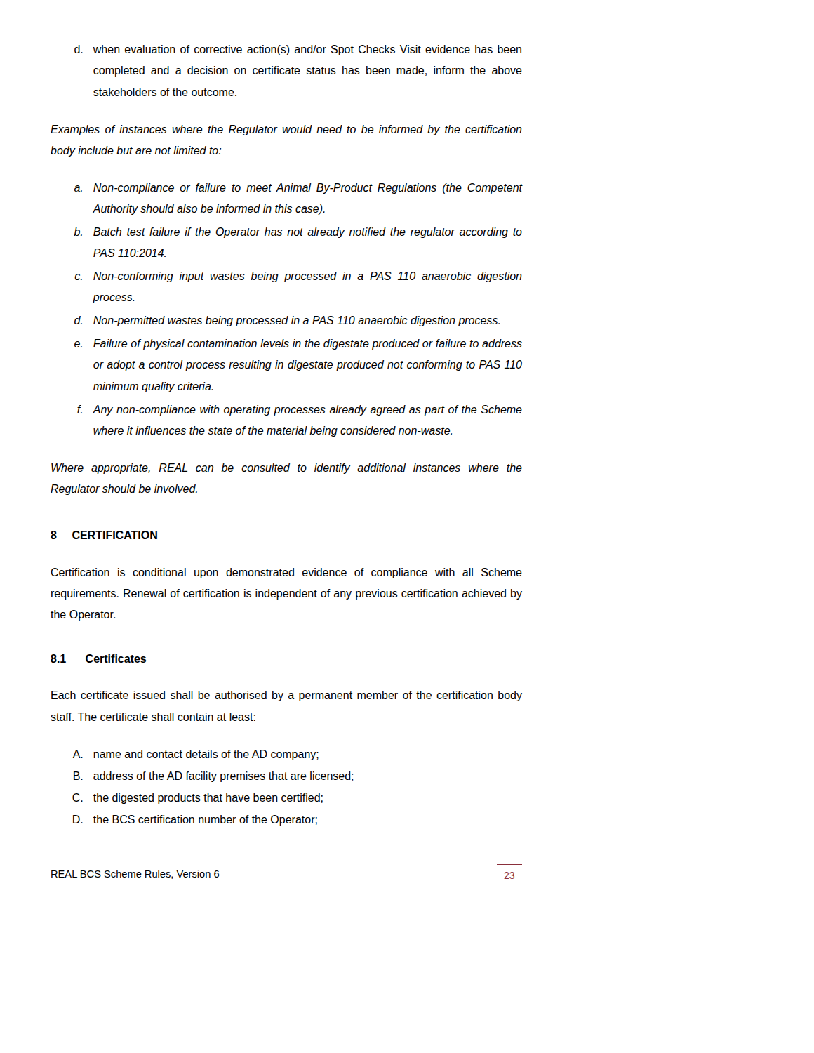when evaluation of corrective action(s) and/or Spot Checks Visit evidence has been completed and a decision on certificate status has been made, inform the above stakeholders of the outcome.
Examples of instances where the Regulator would need to be informed by the certification body include but are not limited to:
Non-compliance or failure to meet Animal By-Product Regulations (the Competent Authority should also be informed in this case).
Batch test failure if the Operator has not already notified the regulator according to PAS 110:2014.
Non-conforming input wastes being processed in a PAS 110 anaerobic digestion process.
Non-permitted wastes being processed in a PAS 110 anaerobic digestion process.
Failure of physical contamination levels in the digestate produced or failure to address or adopt a control process resulting in digestate produced not conforming to PAS 110 minimum quality criteria.
Any non-compliance with operating processes already agreed as part of the Scheme where it influences the state of the material being considered non-waste.
Where appropriate, REAL can be consulted to identify additional instances where the Regulator should be involved.
8 CERTIFICATION
Certification is conditional upon demonstrated evidence of compliance with all Scheme requirements. Renewal of certification is independent of any previous certification achieved by the Operator.
8.1 Certificates
Each certificate issued shall be authorised by a permanent member of the certification body staff. The certificate shall contain at least:
name and contact details of the AD company;
address of the AD facility premises that are licensed;
the digested products that have been certified;
the BCS certification number of the Operator;
REAL BCS Scheme Rules, Version 6
23